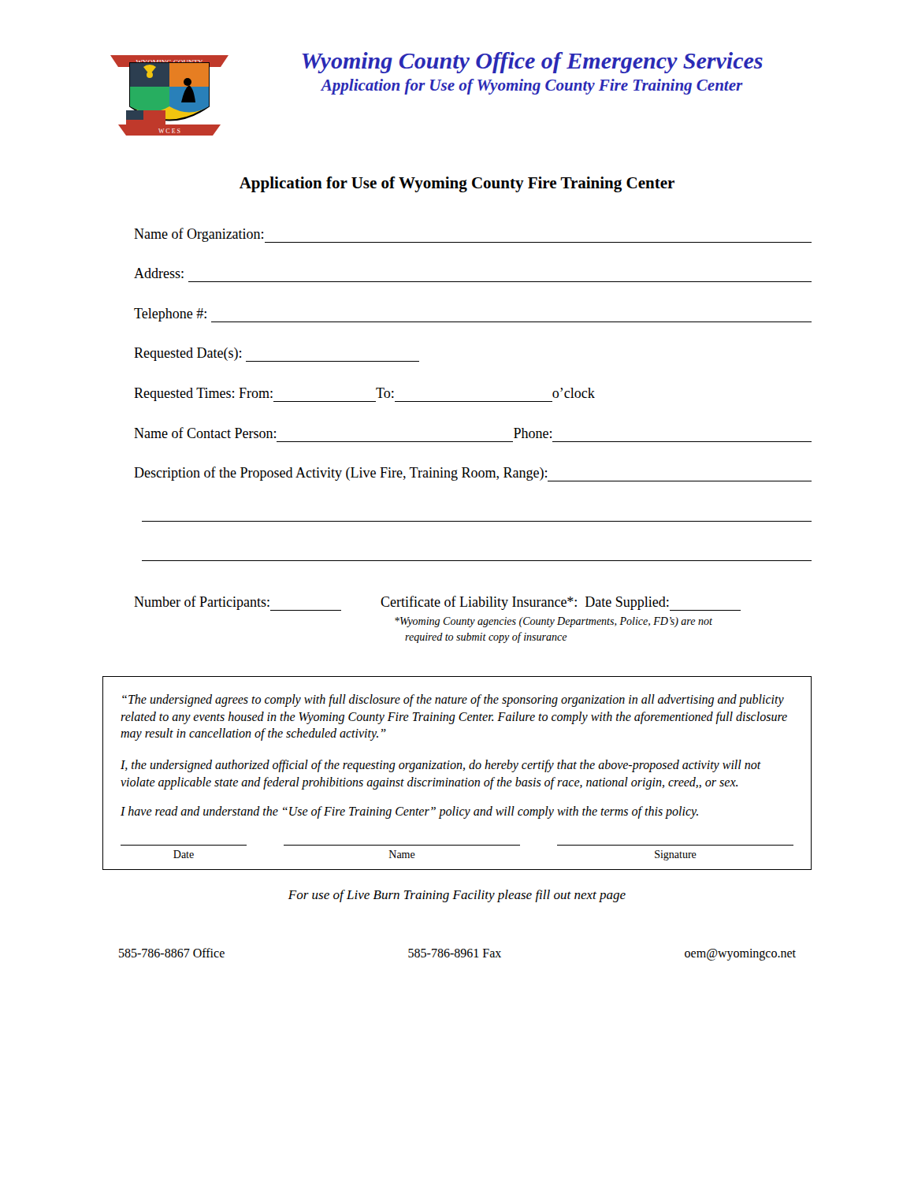WYOMING COUNTY W C E S
Wyoming County Office of Emergency Services
Application for Use of Wyoming County Fire Training Center
Application for Use of Wyoming County Fire Training Center
Name of Organization:
Address:
Telephone #:
Requested Date(s):
Requested Times: From: To: o’clock
Name of Contact Person: Phone:
Description of the Proposed Activity (Live Fire, Training Room, Range):
Number of Participants: Certificate of Liability Insurance*: Date Supplied:
*Wyoming County agencies (County Departments, Police, FD’s) are not required to submit copy of insurance
“The undersigned agrees to comply with full disclosure of the nature of the sponsoring organization in all advertising and publicity related to any events housed in the Wyoming County Fire Training Center. Failure to comply with the aforementioned full disclosure may result in cancellation of the scheduled activity.”
I, the undersigned authorized official of the requesting organization, do hereby certify that the above-proposed activity will not violate applicable state and federal prohibitions against discrimination of the basis of race, national origin, creed,, or sex.
I have read and understand the “Use of Fire Training Center” policy and will comply with the terms of this policy.
Date
Name
Signature
For use of Live Burn Training Facility please fill out next page
585-786-8867 Office 585-786-8961 Fax oem@wyomingco.net